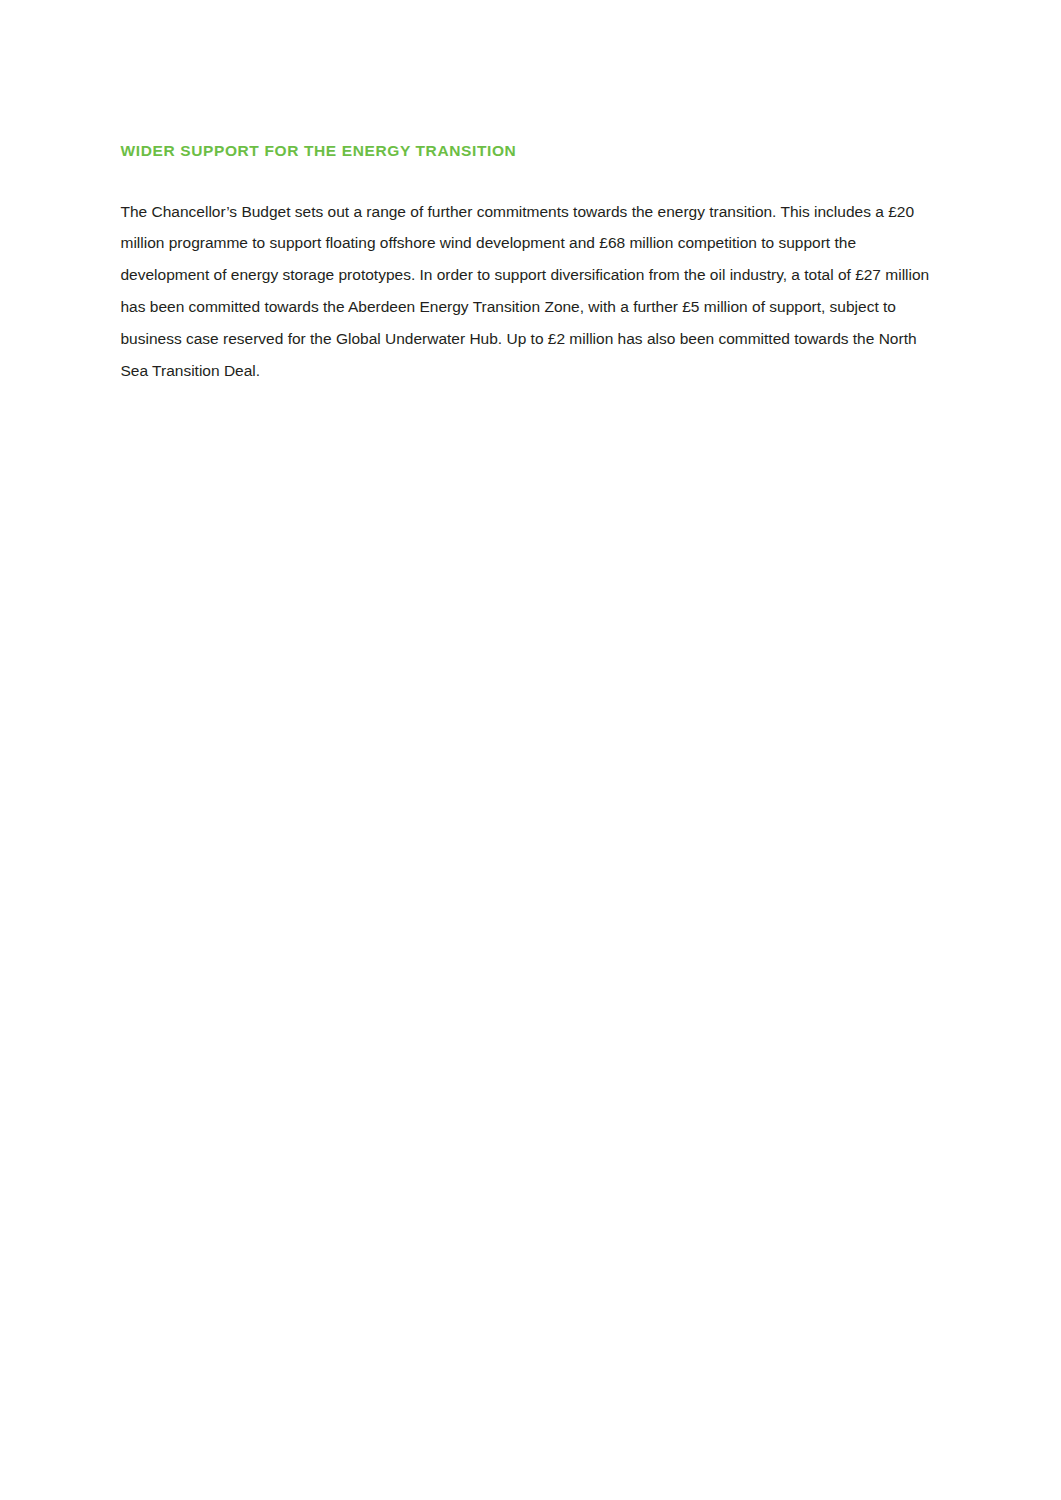WIDER SUPPORT FOR THE ENERGY TRANSITION
The Chancellor’s Budget sets out a range of further commitments towards the energy transition. This includes a £20 million programme to support floating offshore wind development and £68 million competition to support the development of energy storage prototypes. In order to support diversification from the oil industry, a total of £27 million has been committed towards the Aberdeen Energy Transition Zone, with a further £5 million of support, subject to business case reserved for the Global Underwater Hub. Up to £2 million has also been committed towards the North Sea Transition Deal.